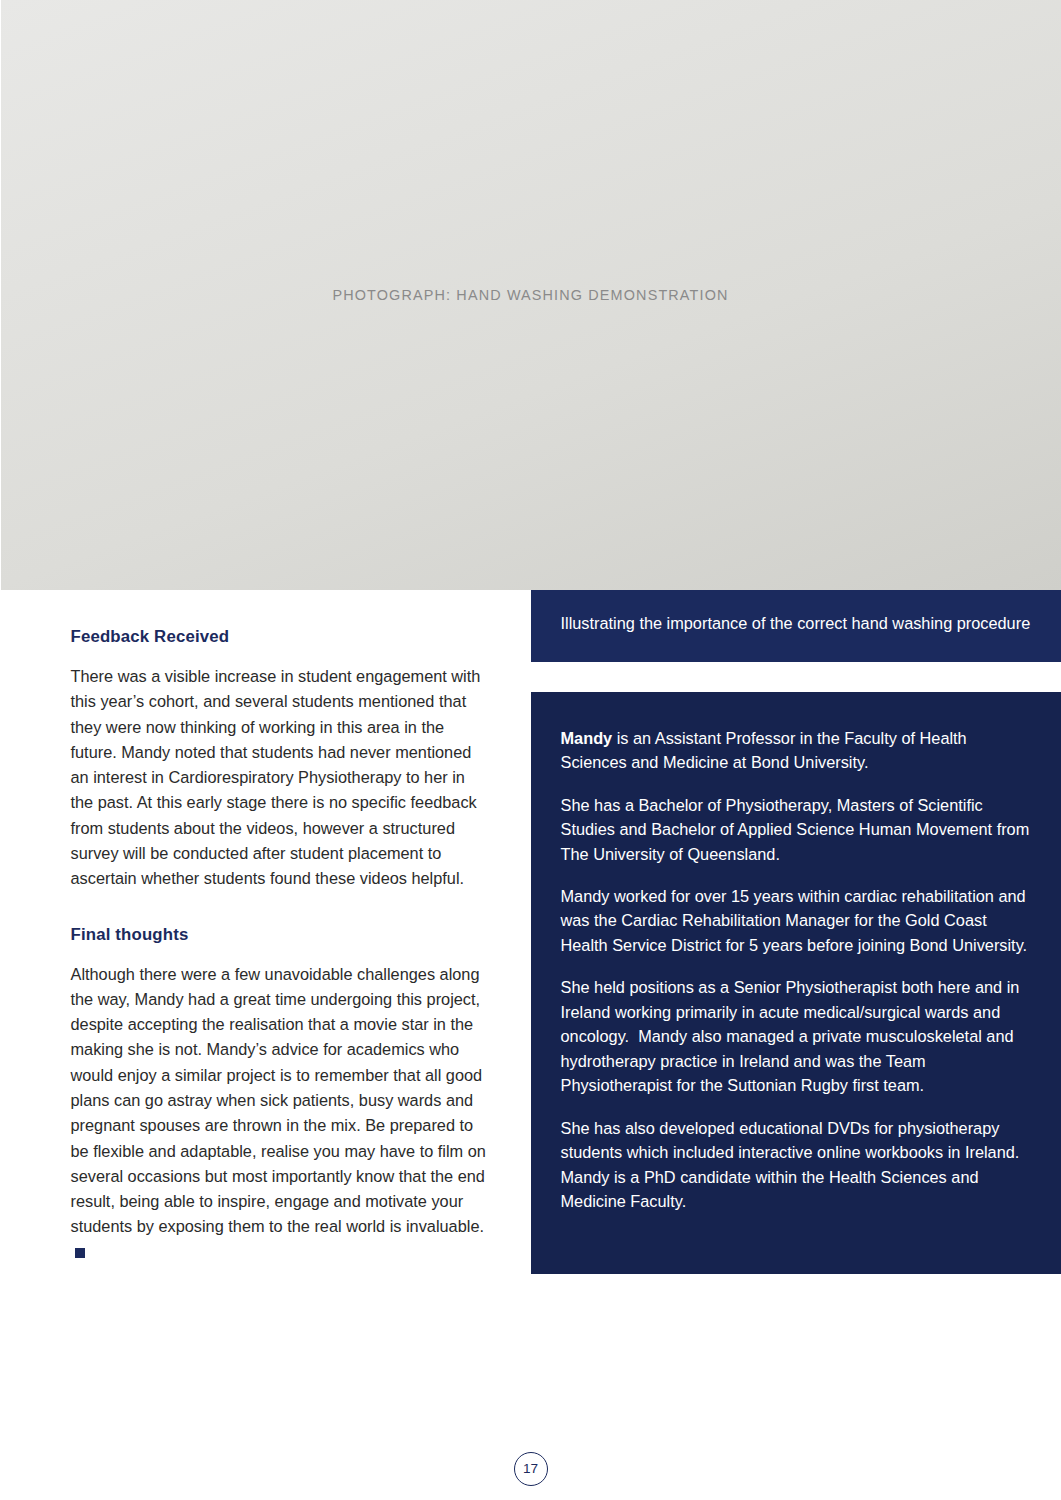Photograph: hand washing demonstration
Feedback Received
There was a visible increase in student engagement with this year’s cohort, and several students mentioned that they were now thinking of working in this area in the future. Mandy noted that students had never mentioned an interest in Cardiorespiratory Physiotherapy to her in the past. At this early stage there is no specific feedback from students about the videos, however a structured survey will be conducted after student placement to ascertain whether students found these videos helpful.
Final thoughts
Although there were a few unavoidable challenges along the way, Mandy had a great time undergoing this project, despite accepting the realisation that a movie star in the making she is not. Mandy’s advice for academics who would enjoy a similar project is to remember that all good plans can go astray when sick patients, busy wards and pregnant spouses are thrown in the mix. Be prepared to be flexible and adaptable, realise you may have to film on several occasions but most importantly know that the end result, being able to inspire, engage and motivate your students by exposing them to the real world is invaluable.
Illustrating the importance of the correct hand washing procedure
Mandy is an Assistant Professor in the Faculty of Health Sciences and Medicine at Bond University.
She has a Bachelor of Physiotherapy, Masters of Scientific Studies and Bachelor of Applied Science Human Movement from The University of Queensland.
Mandy worked for over 15 years within cardiac rehabilitation and was the Cardiac Rehabilitation Manager for the Gold Coast Health Service District for 5 years before joining Bond University.
She held positions as a Senior Physiotherapist both here and in Ireland working primarily in acute medical/surgical wards and oncology. Mandy also managed a private musculoskeletal and hydrotherapy practice in Ireland and was the Team Physiotherapist for the Suttonian Rugby first team.
She has also developed educational DVDs for physiotherapy students which included interactive online workbooks in Ireland. Mandy is a PhD candidate within the Health Sciences and Medicine Faculty.
17